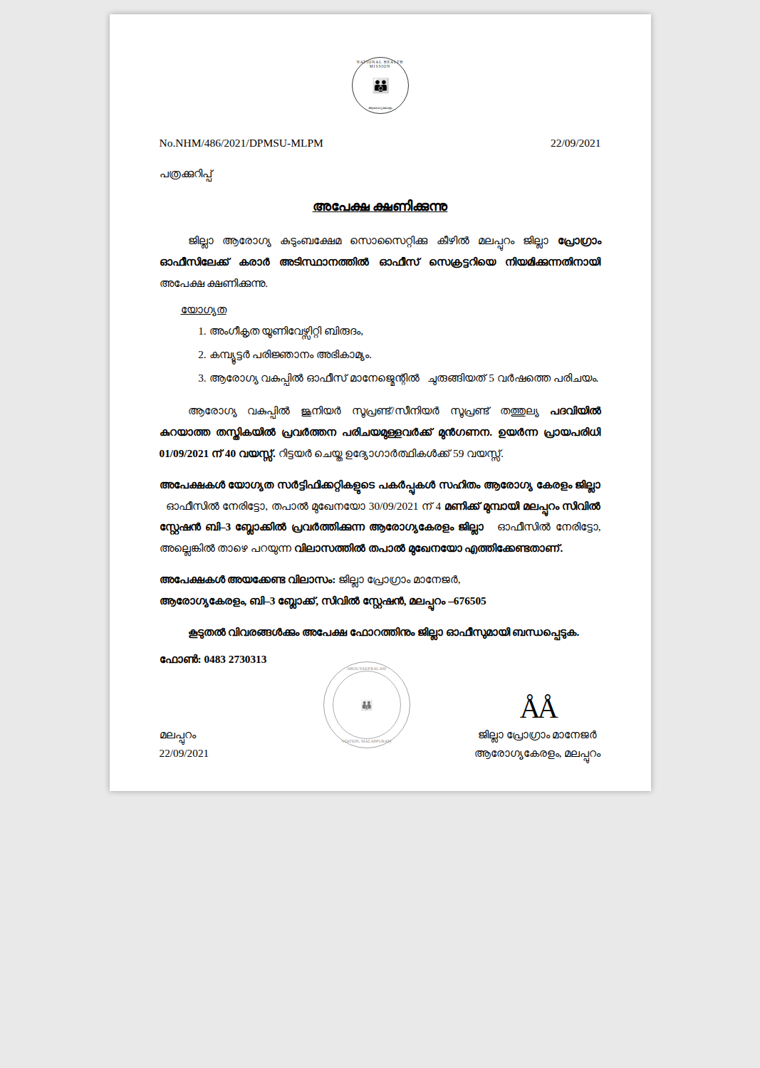NATIONAL HEALTH MISSION 👪 ആരോഗ്യകേരളം
No.NHM/486/2021/DPMSU-MLPM 22/09/2021
പത്രക്കുറിപ്പ്
അപേക്ഷ ക്ഷണിക്കുന്നു
ജില്ലാ ആരോഗ്യ കുടുംബക്ഷേമ സൊസൈറ്റിക്കു കീഴിൽ മലപ്പുറം ജില്ലാ പ്രോഗ്രാം ഓഫീസിലേക്ക് കരാർ അടിസ്ഥാനത്തിൽ ഓഫീസ് സെക്രട്ടറിയെ നിയമിക്കുന്നതിനായി അപേക്ഷ ക്ഷണിക്കുന്നു.
യോഗ്യത
അംഗീകൃത യൂണിവേഴ്സിറ്റി ബിരുദം,
കമ്പ്യൂട്ടർ പരിജ്ഞാനം അഭികാമ്യം.
ആരോഗ്യ വകുപ്പിൽ ഓഫീസ് മാനേജ്മെന്റിൽ ചുരുങ്ങിയത് 5 വർഷത്തെ പരിചയം.
ആരോഗ്യ വകുപ്പിൽ ജൂനിയർ സൂപ്രണ്ട്/സീനിയർ സൂപ്രണ്ട് തത്തുല്യ പദവിയിൽ കുറയാത്ത തസ്തികയിൽ പ്രവർത്തന പരിചയമുള്ളവർക്ക് മുൻഗണന. ഉയർന്ന പ്രായപരിധി 01/09/2021 ന് 40 വയസ്സ്. റിട്ടയർ ചെയ്ത ഉദ്യോഗാർത്ഥികൾക്ക് 59 വയസ്സ്.
അപേക്ഷകൾ യോഗ്യത സർട്ടിഫിക്കറ്റികളുടെ പകർപ്പുകൾ സഹിതം ആരോഗ്യ കേരളം ജില്ലാ ഓഫീസിൽ നേരിട്ടോ, തപാൽ മുഖേനയോ 30/09/2021 ന് 4 മണിക്ക് മുമ്പായി മലപ്പുറം സിവിൽ സ്റ്റേഷൻ ബി–3 ബ്ലോക്കിൽ പ്രവർത്തിക്കുന്ന ആരോഗ്യകേരളം ജില്ലാ ഓഫീസിൽ നേരിട്ടോ, അല്ലെങ്കിൽ താഴെ പറയുന്ന വിലാസത്തിൽ തപാൽ മുഖേനയോ എത്തിക്കേണ്ടതാണ്.
അപേക്ഷകൾ അയക്കേണ്ട വിലാസം: ജില്ലാ പ്രോഗ്രാം മാനേജർ,
ആരോഗ്യകേരളം, ബി–3 ബ്ലോക്ക്, സിവിൽ സ്റ്റേഷൻ, മലപ്പുറം –676505
കൂടുതൽ വിവരങ്ങൾക്കും അപേക്ഷ ഫോറത്തിനും ജില്ലാ ഓഫീസുമായി ബന്ധപ്പെടുക.
ഫോൺ: 0483 2730313
AROGYAKERALAM
👪
STATION, MALAPPURAM
മലപ്പുറം
22/09/2021
ÅÅ
ജില്ലാ പ്രോഗ്രാം മാനേജർ
ആരോഗ്യകേരളം, മലപ്പുറം